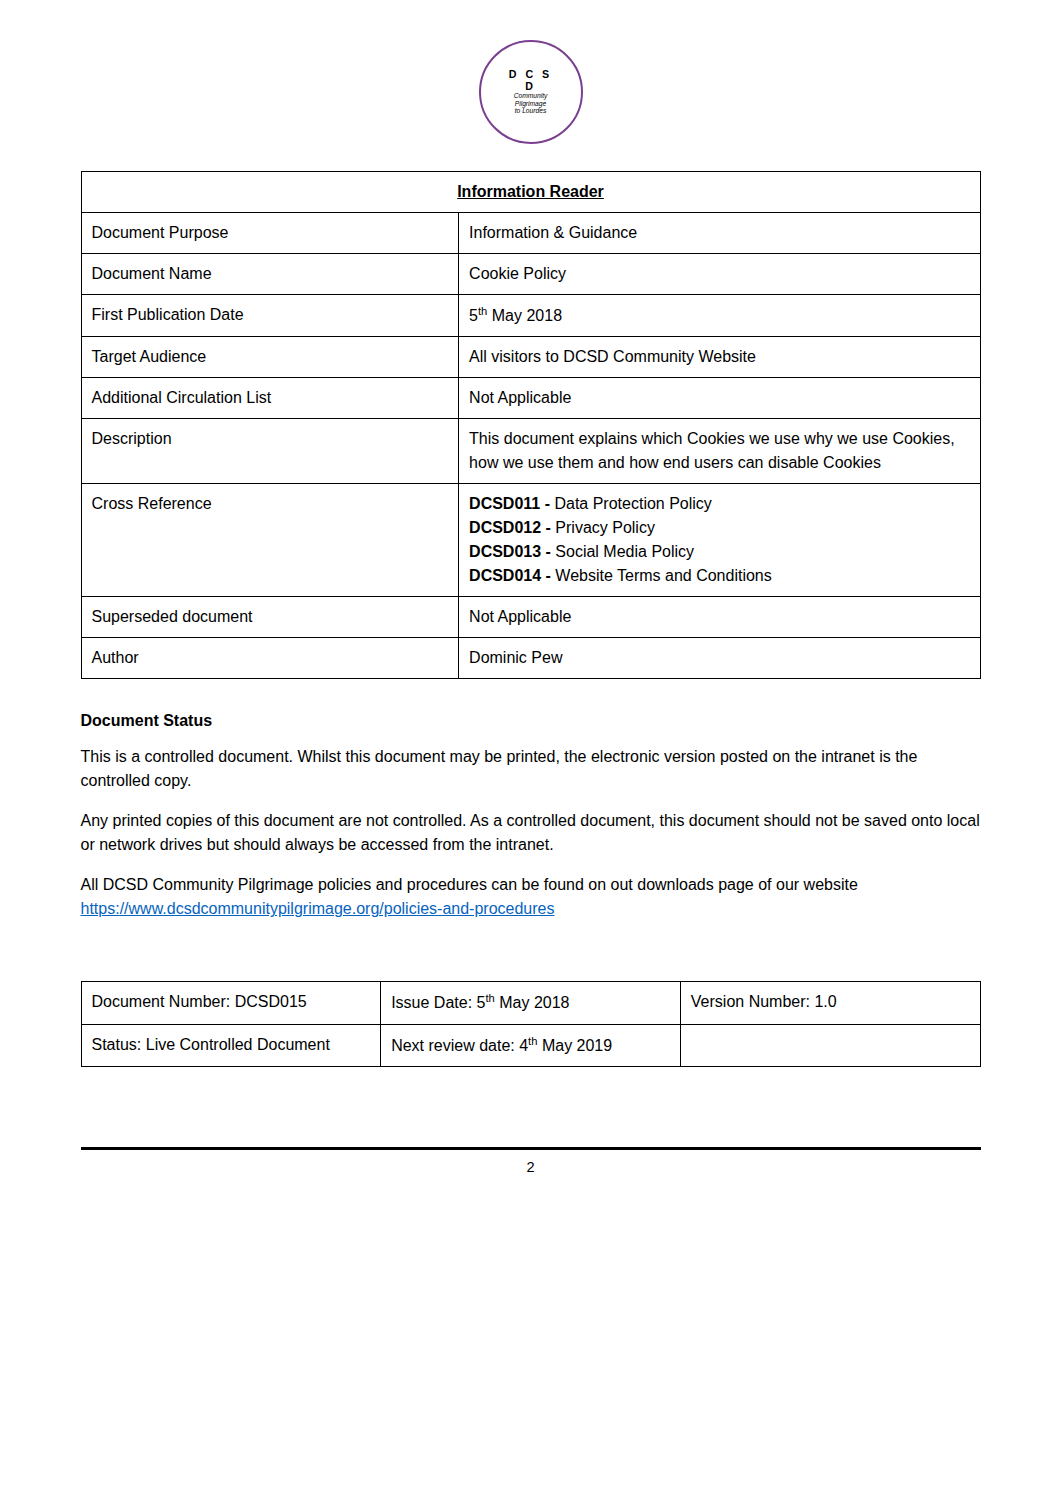D C S D
Community Pilgrimage
to Lourdes
Information Reader
| Document Purpose | Information & Guidance |
| Document Name | Cookie Policy |
| First Publication Date | 5 th May 2018 |
| Target Audience | All visitors to DCSD Community Website |
| Additional Circulation List | Not Applicable |
| Description | This document explains which Cookies we use why we use Cookies, how we use them and how end users can disable Cookies |
| Cross Reference | DCSD011 - Data Protection Policy DCSD012 - Privacy Policy DCSD013 - Social Media Policy DCSD014 - Website Terms and Conditions |
| Superseded document | Not Applicable |
| Author | Dominic Pew |
Document Status
This is a controlled document. Whilst this document may be printed, the electronic version posted on the intranet is the controlled copy.
Any printed copies of this document are not controlled. As a controlled document, this document should not be saved onto local or network drives but should always be accessed from the intranet.
All DCSD Community Pilgrimage policies and procedures can be found on out downloads page of our website https://www.dcsdcommunitypilgrimage.org/policies-and-procedures
| Document Number: DCSD015 | Issue Date: 5 th May 2018 | Version Number: 1.0 |
| Status: Live Controlled Document | Next review date: 4 th May 2019 | |
2